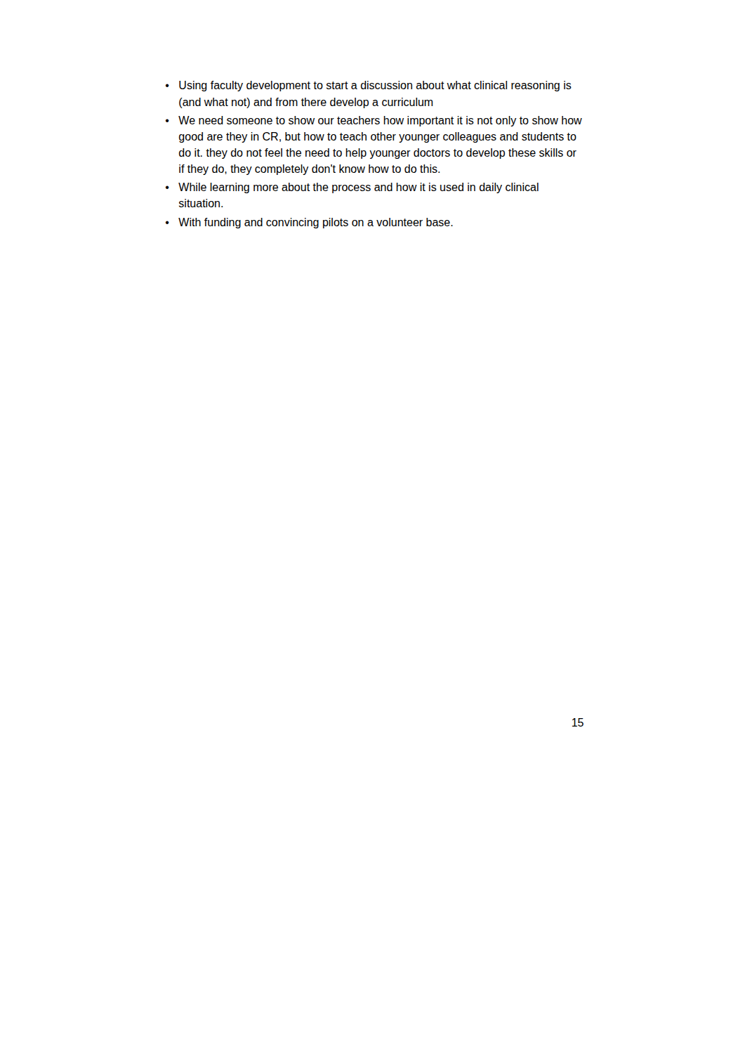Using faculty development to start a discussion about what clinical reasoning is (and what not) and from there develop a curriculum
We need someone to show our teachers how important it is not only to show how good are they in CR, but how to teach other younger colleagues and students to do it. they do not feel the need to help younger doctors to develop these skills or if they do, they completely don't know how to do this.
While learning more about the process and how it is used in daily clinical situation.
With funding and convincing pilots on a volunteer base.
15